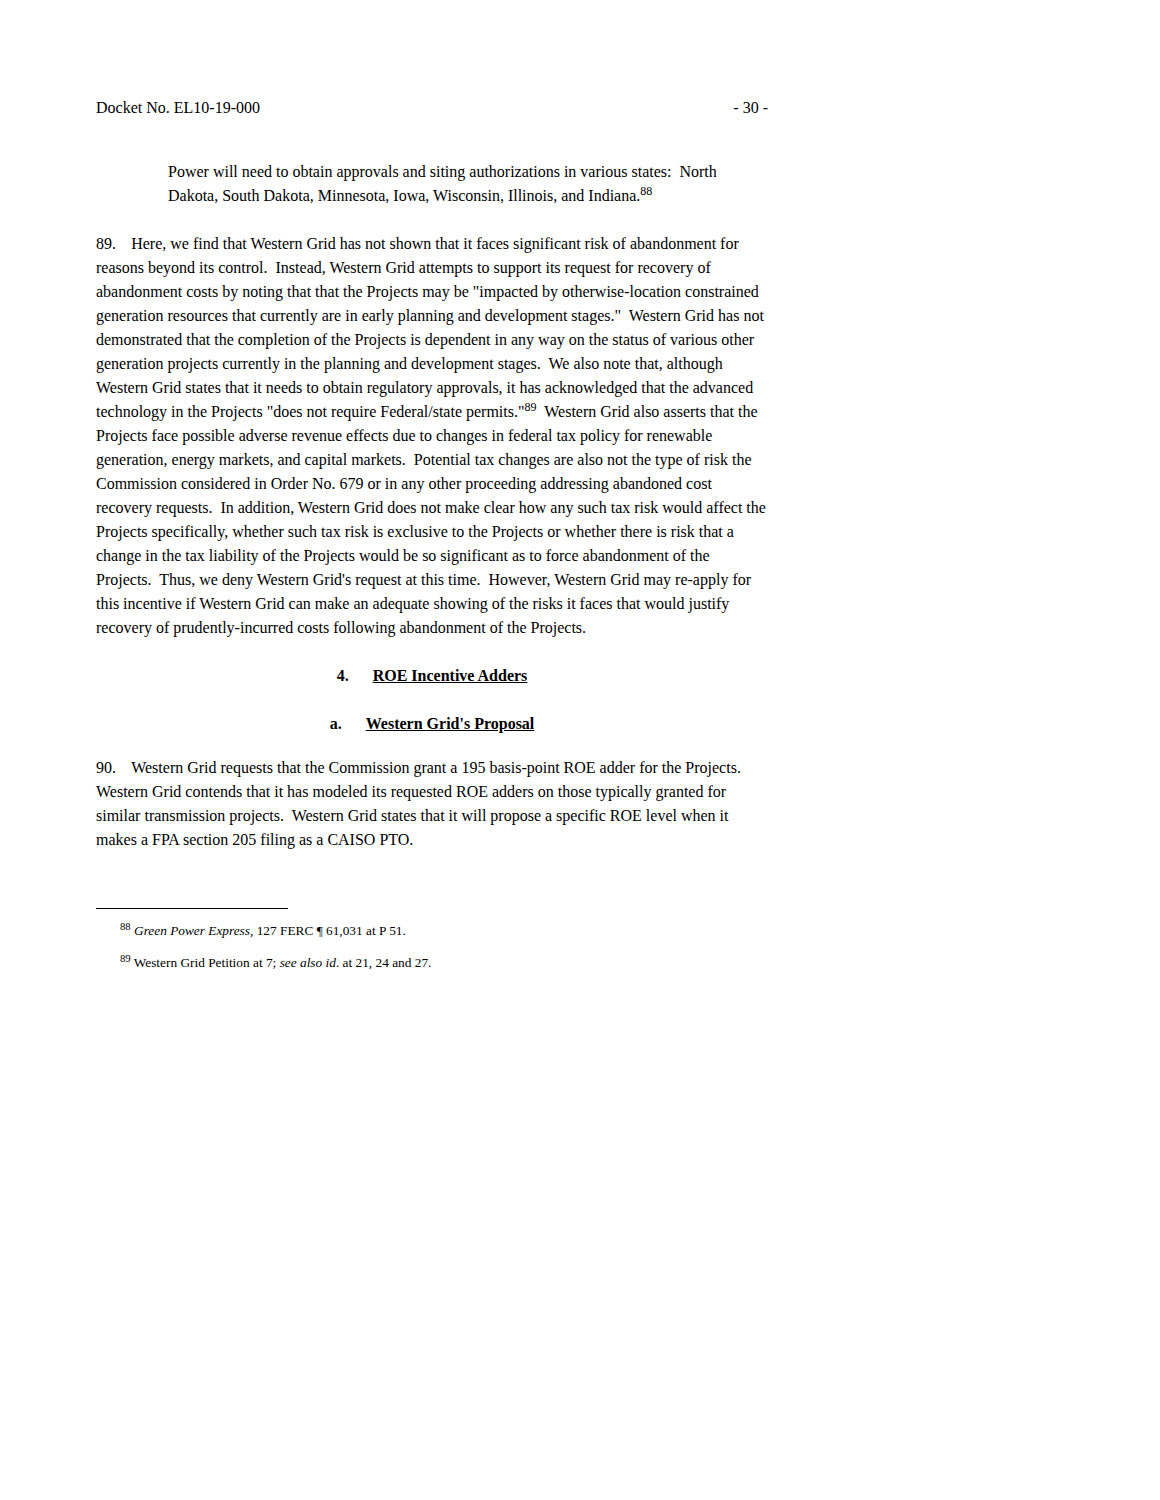Docket No. EL10-19-000 - 30 -
Power will need to obtain approvals and siting authorizations in various states: North Dakota, South Dakota, Minnesota, Iowa, Wisconsin, Illinois, and Indiana.88
89. Here, we find that Western Grid has not shown that it faces significant risk of abandonment for reasons beyond its control. Instead, Western Grid attempts to support its request for recovery of abandonment costs by noting that that the Projects may be "impacted by otherwise-location constrained generation resources that currently are in early planning and development stages." Western Grid has not demonstrated that the completion of the Projects is dependent in any way on the status of various other generation projects currently in the planning and development stages. We also note that, although Western Grid states that it needs to obtain regulatory approvals, it has acknowledged that the advanced technology in the Projects "does not require Federal/state permits."89 Western Grid also asserts that the Projects face possible adverse revenue effects due to changes in federal tax policy for renewable generation, energy markets, and capital markets. Potential tax changes are also not the type of risk the Commission considered in Order No. 679 or in any other proceeding addressing abandoned cost recovery requests. In addition, Western Grid does not make clear how any such tax risk would affect the Projects specifically, whether such tax risk is exclusive to the Projects or whether there is risk that a change in the tax liability of the Projects would be so significant as to force abandonment of the Projects. Thus, we deny Western Grid's request at this time. However, Western Grid may re-apply for this incentive if Western Grid can make an adequate showing of the risks it faces that would justify recovery of prudently-incurred costs following abandonment of the Projects.
4. ROE Incentive Adders
a. Western Grid's Proposal
90. Western Grid requests that the Commission grant a 195 basis-point ROE adder for the Projects. Western Grid contends that it has modeled its requested ROE adders on those typically granted for similar transmission projects. Western Grid states that it will propose a specific ROE level when it makes a FPA section 205 filing as a CAISO PTO.
88 Green Power Express, 127 FERC ¶ 61,031 at P 51.
89 Western Grid Petition at 7; see also id. at 21, 24 and 27.